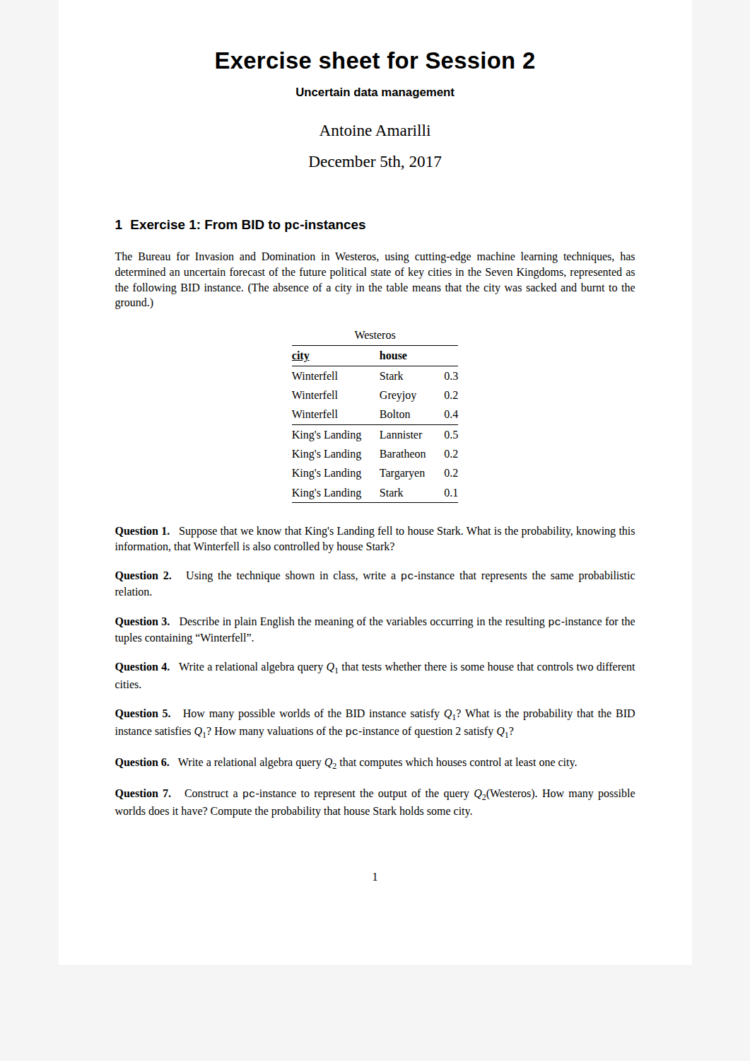Exercise sheet for Session 2
Uncertain data management
Antoine Amarilli
December 5th, 2017
1 Exercise 1: From BID to pc-instances
The Bureau for Invasion and Domination in Westeros, using cutting-edge machine learning techniques, has determined an uncertain forecast of the future political state of key cities in the Seven Kingdoms, represented as the following BID instance. (The absence of a city in the table means that the city was sacked and burnt to the ground.)
Westeros
| city | house | |
| --- | --- | --- |
| Winterfell | Stark | 0.3 |
| Winterfell | Greyjoy | 0.2 |
| Winterfell | Bolton | 0.4 |
| King's Landing | Lannister | 0.5 |
| King's Landing | Baratheon | 0.2 |
| King's Landing | Targaryen | 0.2 |
| King's Landing | Stark | 0.1 |
Question 1. Suppose that we know that King's Landing fell to house Stark. What is the probability, knowing this information, that Winterfell is also controlled by house Stark?
Question 2. Using the technique shown in class, write a pc-instance that represents the same probabilistic relation.
Question 3. Describe in plain English the meaning of the variables occurring in the resulting pc-instance for the tuples containing “Winterfell”.
Question 4. Write a relational algebra query Q1 that tests whether there is some house that controls two different cities.
Question 5. How many possible worlds of the BID instance satisfy Q1? What is the probability that the BID instance satisfies Q1? How many valuations of the pc-instance of question 2 satisfy Q1?
Question 6. Write a relational algebra query Q2 that computes which houses control at least one city.
Question 7. Construct a pc-instance to represent the output of the query Q2(Westeros). How many possible worlds does it have? Compute the probability that house Stark holds some city.
1